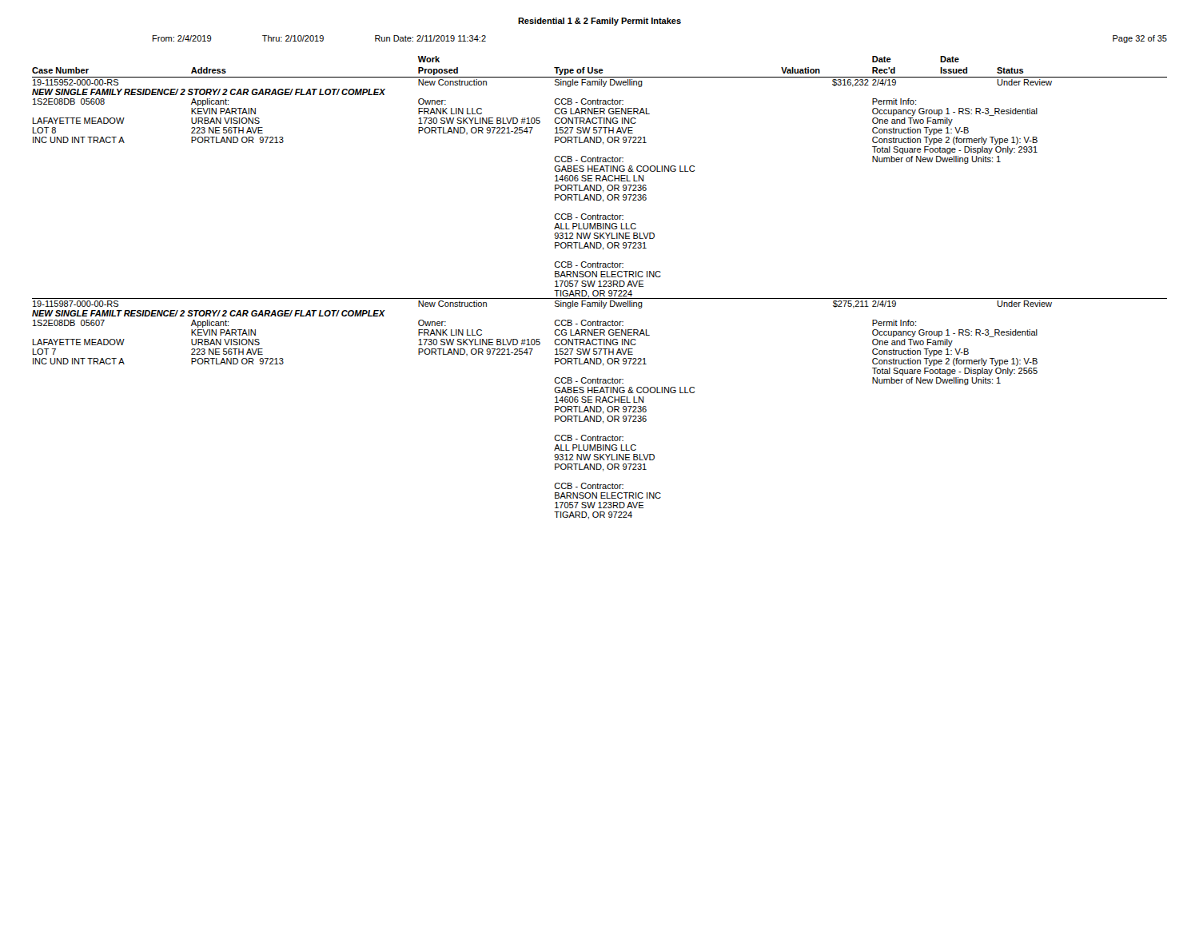Residential 1 & 2 Family Permit Intakes
From: 2/4/2019 Thru: 2/10/2019 Run Date: 2/11/2019 11:34:2 Page 32 of 35
| | | Work | | | Date | Date | |
| --- | --- | --- | --- | --- | --- | --- | --- |
| Case Number | Address | Proposed | Type of Use | Valuation | Rec'd | Issued | Status |
| 19-115952-000-00-RS | | New Construction | Single Family Dwelling | $316,232 | 2/4/19 | | Under Review |
| NEW SINGLE FAMILY RESIDENCE/ 2 STORY/ 2 CAR GARAGE/ FLAT LOT/ COMPLEX |
| 1S2E08DB 05608 LAFAYETTE MEADOW LOT 8 INC UND INT TRACT A | Applicant: KEVIN PARTAIN URBAN VISIONS 223 NE 56TH AVE PORTLAND OR 97213 | Owner: FRANK LIN LLC 1730 SW SKYLINE BLVD #105 PORTLAND, OR 97221-2547 | CCB - Contractor: CG LARNER GENERAL CONTRACTING INC 1527 SW 57TH AVE PORTLAND, OR 97221 CCB - Contractor: GABES HEATING & COOLING LLC 14606 SE RACHEL LN PORTLAND, OR 97236 PORTLAND, OR 97236 CCB - Contractor: ALL PLUMBING LLC 9312 NW SKYLINE BLVD PORTLAND, OR 97231 CCB - Contractor: BARNSON ELECTRIC INC 17057 SW 123RD AVE TIGARD, OR 97224 | | Permit Info: Occupancy Group 1 - RS: R-3_Residential One and Two Family Construction Type 1: V-B Construction Type 2 (formerly Type 1): V-B Total Square Footage - Display Only: 2931 Number of New Dwelling Units: 1 |
| 19-115987-000-00-RS | | New Construction | Single Family Dwelling | $275,211 | 2/4/19 | | Under Review |
| NEW SINGLE FAMILT RESIDENCE/ 2 STORY/ 2 CAR GARAGE/ FLAT LOT/ COMPLEX |
| 1S2E08DB 05607 LAFAYETTE MEADOW LOT 7 INC UND INT TRACT A | Applicant: KEVIN PARTAIN URBAN VISIONS 223 NE 56TH AVE PORTLAND OR 97213 | Owner: FRANK LIN LLC 1730 SW SKYLINE BLVD #105 PORTLAND, OR 97221-2547 | CCB - Contractor: CG LARNER GENERAL CONTRACTING INC 1527 SW 57TH AVE PORTLAND, OR 97221 CCB - Contractor: GABES HEATING & COOLING LLC 14606 SE RACHEL LN PORTLAND, OR 97236 PORTLAND, OR 97236 CCB - Contractor: ALL PLUMBING LLC 9312 NW SKYLINE BLVD PORTLAND, OR 97231 CCB - Contractor: BARNSON ELECTRIC INC 17057 SW 123RD AVE TIGARD, OR 97224 | | Permit Info: Occupancy Group 1 - RS: R-3_Residential One and Two Family Construction Type 1: V-B Construction Type 2 (formerly Type 1): V-B Total Square Footage - Display Only: 2565 Number of New Dwelling Units: 1 |